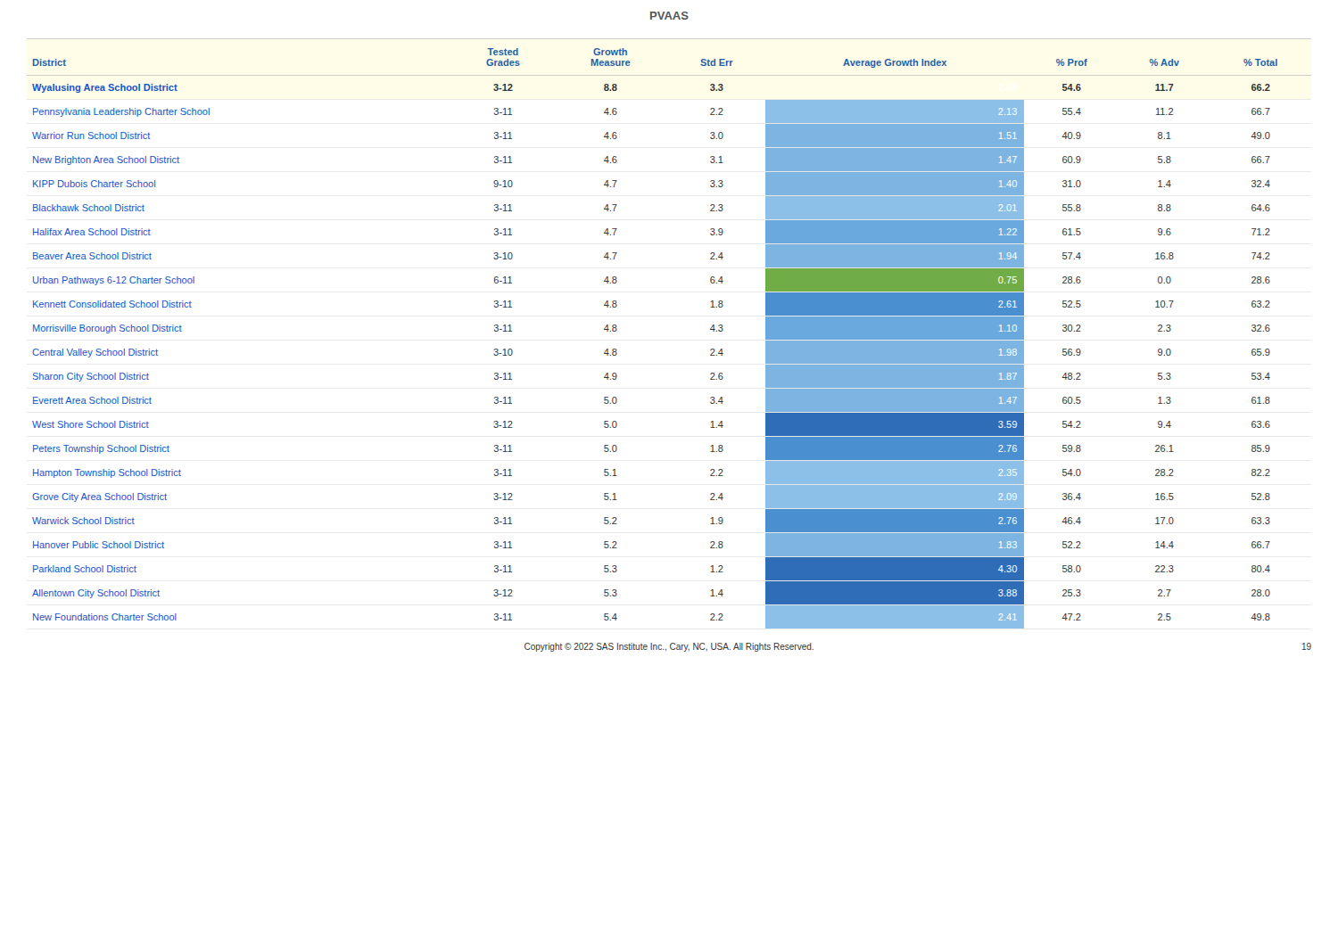PVAAS
| District | Tested Grades | Growth Measure | Std Err | Average Growth Index | % Prof | % Adv | % Total |
| --- | --- | --- | --- | --- | --- | --- | --- |
| Wyalusing Area School District | 3-12 | 8.8 | 3.3 | 2.68 | 54.6 | 11.7 | 66.2 |
| Pennsylvania Leadership Charter School | 3-11 | 4.6 | 2.2 | 2.13 | 55.4 | 11.2 | 66.7 |
| Warrior Run School District | 3-11 | 4.6 | 3.0 | 1.51 | 40.9 | 8.1 | 49.0 |
| New Brighton Area School District | 3-11 | 4.6 | 3.1 | 1.47 | 60.9 | 5.8 | 66.7 |
| KIPP Dubois Charter School | 9-10 | 4.7 | 3.3 | 1.40 | 31.0 | 1.4 | 32.4 |
| Blackhawk School District | 3-11 | 4.7 | 2.3 | 2.01 | 55.8 | 8.8 | 64.6 |
| Halifax Area School District | 3-11 | 4.7 | 3.9 | 1.22 | 61.5 | 9.6 | 71.2 |
| Beaver Area School District | 3-10 | 4.7 | 2.4 | 1.94 | 57.4 | 16.8 | 74.2 |
| Urban Pathways 6-12 Charter School | 6-11 | 4.8 | 6.4 | 0.75 | 28.6 | 0.0 | 28.6 |
| Kennett Consolidated School District | 3-11 | 4.8 | 1.8 | 2.61 | 52.5 | 10.7 | 63.2 |
| Morrisville Borough School District | 3-11 | 4.8 | 4.3 | 1.10 | 30.2 | 2.3 | 32.6 |
| Central Valley School District | 3-10 | 4.8 | 2.4 | 1.98 | 56.9 | 9.0 | 65.9 |
| Sharon City School District | 3-11 | 4.9 | 2.6 | 1.87 | 48.2 | 5.3 | 53.4 |
| Everett Area School District | 3-11 | 5.0 | 3.4 | 1.47 | 60.5 | 1.3 | 61.8 |
| West Shore School District | 3-12 | 5.0 | 1.4 | 3.59 | 54.2 | 9.4 | 63.6 |
| Peters Township School District | 3-11 | 5.0 | 1.8 | 2.76 | 59.8 | 26.1 | 85.9 |
| Hampton Township School District | 3-11 | 5.1 | 2.2 | 2.35 | 54.0 | 28.2 | 82.2 |
| Grove City Area School District | 3-12 | 5.1 | 2.4 | 2.09 | 36.4 | 16.5 | 52.8 |
| Warwick School District | 3-11 | 5.2 | 1.9 | 2.76 | 46.4 | 17.0 | 63.3 |
| Hanover Public School District | 3-11 | 5.2 | 2.8 | 1.83 | 52.2 | 14.4 | 66.7 |
| Parkland School District | 3-11 | 5.3 | 1.2 | 4.30 | 58.0 | 22.3 | 80.4 |
| Allentown City School District | 3-12 | 5.3 | 1.4 | 3.88 | 25.3 | 2.7 | 28.0 |
| New Foundations Charter School | 3-11 | 5.4 | 2.2 | 2.41 | 47.2 | 2.5 | 49.8 |
Copyright © 2022 SAS Institute Inc., Cary, NC, USA. All Rights Reserved. 19